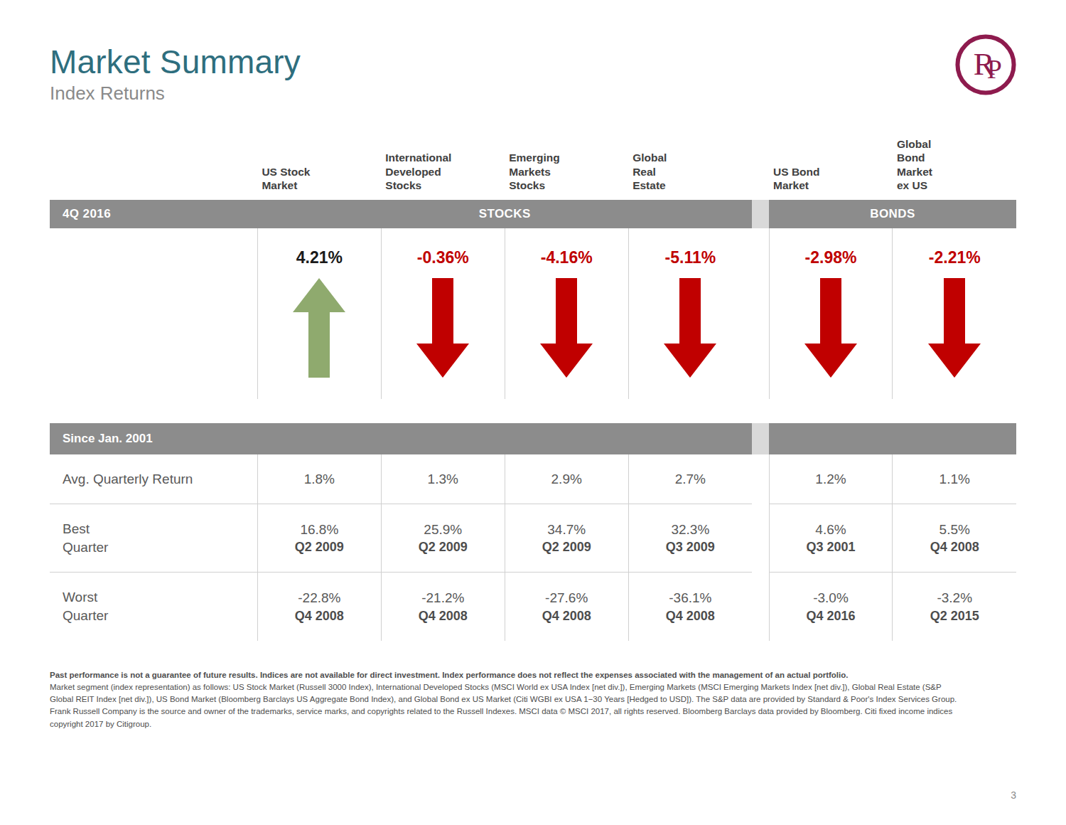R P
Market Summary
Index Returns
| | US Stock Market | International Developed Stocks | Emerging Markets Stocks | Global Real Estate | | US Bond Market | Global Bond Market ex US |
| --- | --- | --- | --- | --- | --- | --- | --- |
| 4Q 2016 | STOCKS | | BONDS |
| | 4.21% | -0.36% | -4.16% | -5.11% | | -2.98% | -2.21% |
| Since Jan. 2001 | | | | | | | |
| --- | --- | --- | --- | --- | --- | --- | --- |
| Avg. Quarterly Return | 1.8% | 1.3% | 2.9% | 2.7% | | 1.2% | 1.1% |
| Best Quarter | 16.8% Q2 2009 | 25.9% Q2 2009 | 34.7% Q2 2009 | 32.3% Q3 2009 | | 4.6% Q3 2001 | 5.5% Q4 2008 |
| Worst Quarter | -22.8% Q4 2008 | -21.2% Q4 2008 | -27.6% Q4 2008 | -36.1% Q4 2008 | | -3.0% Q4 2016 | -3.2% Q2 2015 |
Past performance is not a guarantee of future results. Indices are not available for direct investment. Index performance does not reflect the expenses associated with the management of an actual portfolio.
Market segment (index representation) as follows: US Stock Market (Russell 3000 Index), International Developed Stocks (MSCI World ex USA Index [net div.]), Emerging Markets (MSCI Emerging Markets Index [net div.]), Global Real Estate (S&P Global REIT Index [net div.]), US Bond Market (Bloomberg Barclays US Aggregate Bond Index), and Global Bond ex US Market (Citi WGBI ex USA 1−30 Years [Hedged to USD]). The S&P data are provided by Standard & Poor's Index Services Group. Frank Russell Company is the source and owner of the trademarks, service marks, and copyrights related to the Russell Indexes. MSCI data © MSCI 2017, all rights reserved. Bloomberg Barclays data provided by Bloomberg. Citi fixed income indices copyright 2017 by Citigroup.
3